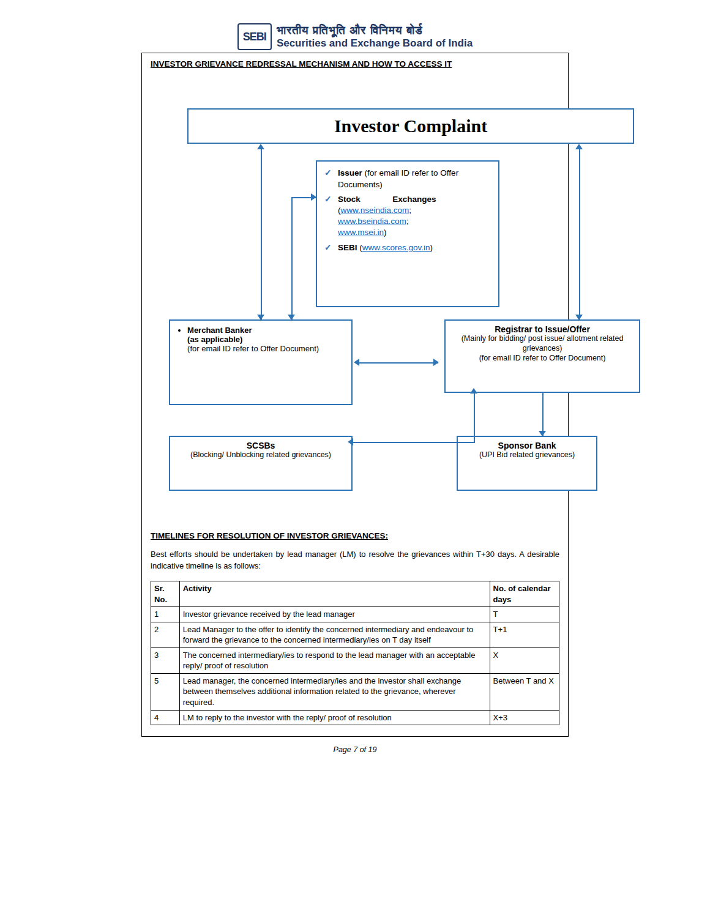SEBI
भारतीय प्रतिभूति और विनिमय बोर्ड
Securities and Exchange Board of India
INVESTOR GRIEVANCE REDRESSAL MECHANISM AND HOW TO ACCESS IT
Investor Complaint
Issuer (for email ID refer to Offer Documents)
Stock Exchanges
(www.nseindia.com;
www.bseindia.com;
www.msei.in)
SEBI (www.scores.gov.in)
Merchant Banker
(as applicable)
(for email ID refer to Offer Document)
Registrar to Issue/Offer
(Mainly for bidding/ post issue/ allotment related grievances)
(for email ID refer to Offer Document)
SCSBs
(Blocking/ Unblocking related grievances)
Sponsor Bank
(UPI Bid related grievances)
TIMELINES FOR RESOLUTION OF INVESTOR GRIEVANCES:
Best efforts should be undertaken by lead manager (LM) to resolve the grievances within T+30 days. A desirable indicative timeline is as follows:
| Sr. No. | Activity | No. of calendar days |
| --- | --- | --- |
| 1 | Investor grievance received by the lead manager | T |
| 2 | Lead Manager to the offer to identify the concerned intermediary and endeavour to forward the grievance to the concerned intermediary/ies on T day itself | T+1 |
| 3 | The concerned intermediary/ies to respond to the lead manager with an acceptable reply/ proof of resolution | X |
| 5 | Lead manager, the concerned intermediary/ies and the investor shall exchange between themselves additional information related to the grievance, wherever required. | Between T and X |
| 4 | LM to reply to the investor with the reply/ proof of resolution | X+3 |
Page 7 of 19